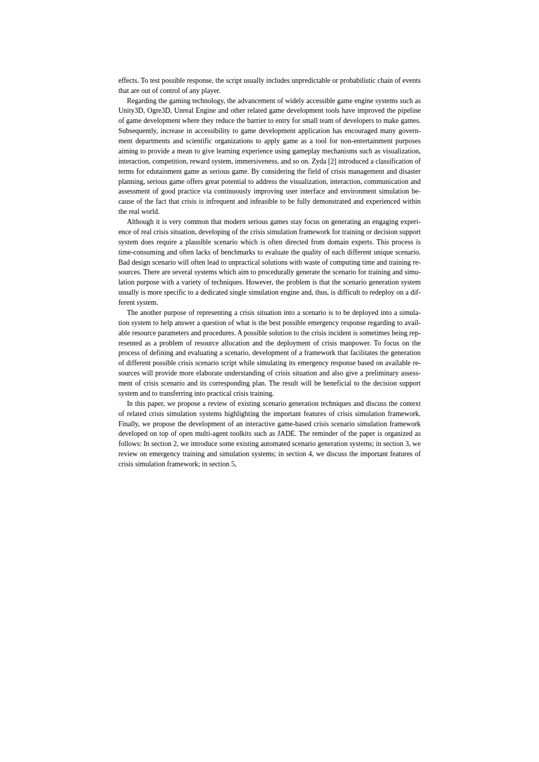effects. To test possible response, the script usually includes unpredictable or probabilistic chain of events that are out of control of any player.
Regarding the gaming technology, the advancement of widely accessible game engine systems such as Unity3D, Ogre3D, Unreal Engine and other related game development tools have improved the pipeline of game development where they reduce the barrier to entry for small team of developers to make games. Subsequently, increase in accessibility to game development application has encouraged many government departments and scientific organizations to apply game as a tool for non-entertainment purposes aiming to provide a mean to give learning experience using gameplay mechanisms such as visualization, interaction, competition, reward system, immersiveness, and so on. Zyda [2] introduced a classification of terms for edutainment game as serious game. By considering the field of crisis management and disaster planning, serious game offers great potential to address the visualization, interaction, communication and assessment of good practice via continuously improving user interface and environment simulation because of the fact that crisis is infrequent and infeasible to be fully demonstrated and experienced within the real world.
Although it is very common that modern serious games stay focus on generating an engaging experience of real crisis situation, developing of the crisis simulation framework for training or decision support system does require a plausible scenario which is often directed from domain experts. This process is time-consuming and often lacks of benchmarks to evaluate the quality of each different unique scenario. Bad design scenario will often lead to unpractical solutions with waste of computing time and training resources. There are several systems which aim to procedurally generate the scenario for training and simulation purpose with a variety of techniques. However, the problem is that the scenario generation system usually is more specific to a dedicated single simulation engine and, thus, is difficult to redeploy on a different system.
The another purpose of representing a crisis situation into a scenario is to be deployed into a simulation system to help answer a question of what is the best possible emergency response regarding to available resource parameters and procedures. A possible solution to the crisis incident is sometimes being represented as a problem of resource allocation and the deployment of crisis manpower. To focus on the process of defining and evaluating a scenario, development of a framework that facilitates the generation of different possible crisis scenario script while simulating its emergency response based on available resources will provide more elaborate understanding of crisis situation and also give a preliminary assessment of crisis scenario and its corresponding plan. The result will be beneficial to the decision support system and to transferring into practical crisis training.
In this paper, we propose a review of existing scenario generation techniques and discuss the context of related crisis simulation systems highlighting the important features of crisis simulation framework. Finally, we propose the development of an interactive game-based crisis scenario simulation framework developed on top of open multi-agent toolkits such as JADE. The reminder of the paper is organized as follows: In section 2, we introduce some existing automated scenario generation systems; in section 3, we review on emergency training and simulation systems; in section 4, we discuss the important features of crisis simulation framework; in section 5,